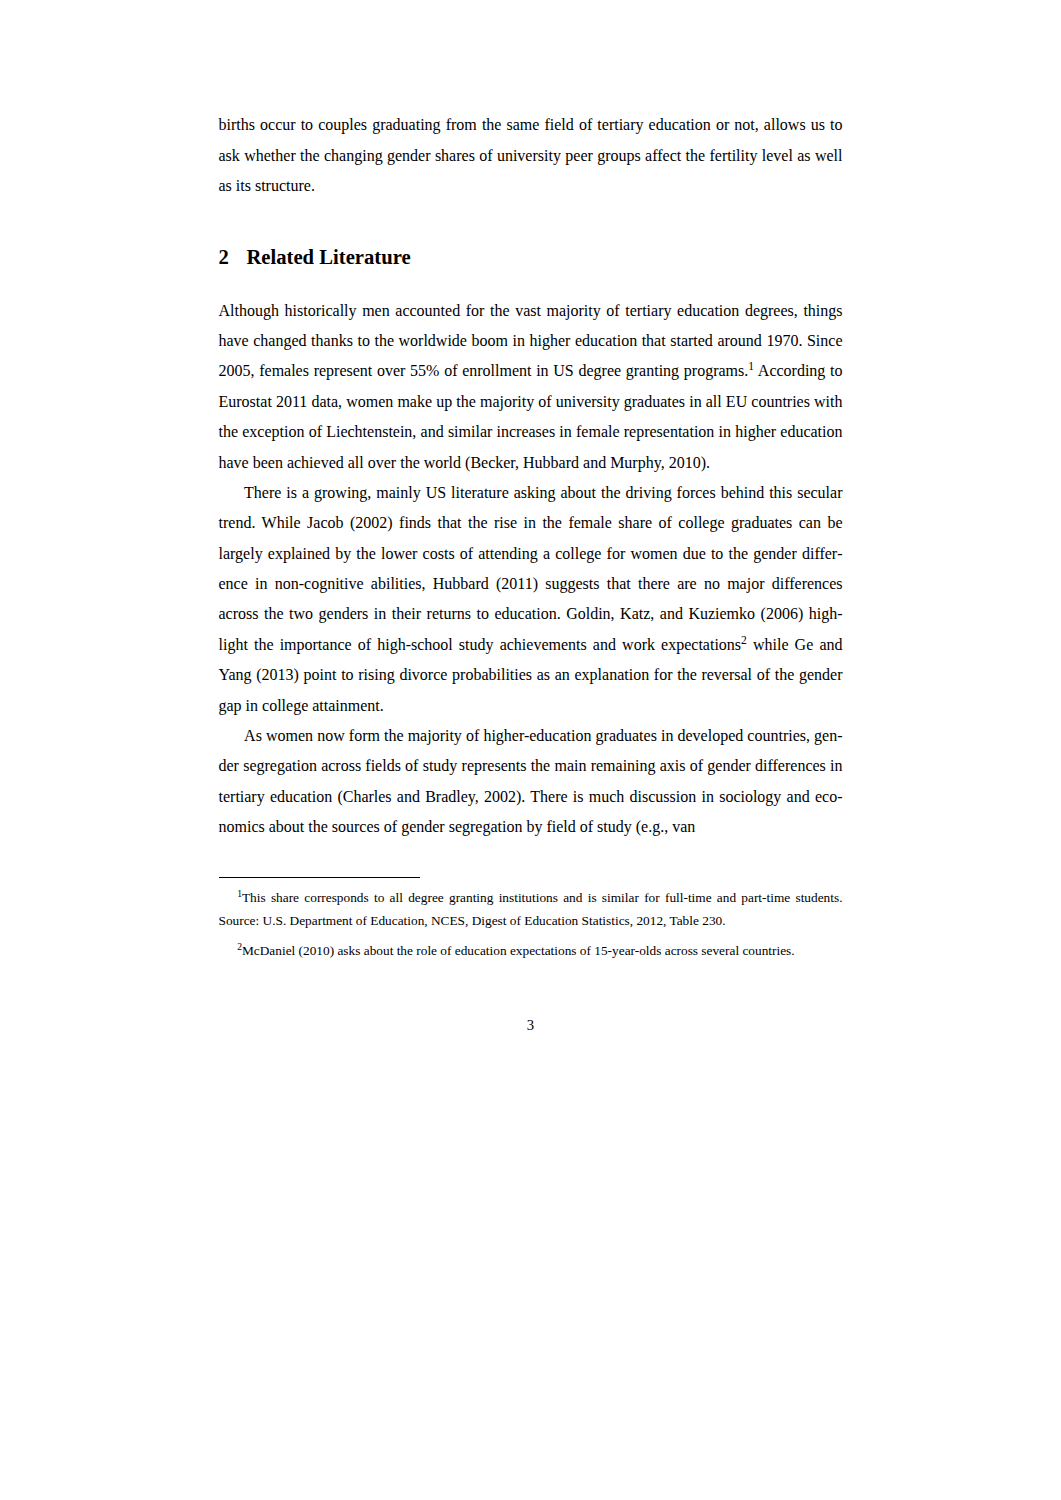births occur to couples graduating from the same field of tertiary education or not, allows us to ask whether the changing gender shares of university peer groups affect the fertility level as well as its structure.
2 Related Literature
Although historically men accounted for the vast majority of tertiary education degrees, things have changed thanks to the worldwide boom in higher education that started around 1970. Since 2005, females represent over 55% of enrollment in US degree granting programs.1 According to Eurostat 2011 data, women make up the majority of university graduates in all EU countries with the exception of Liechtenstein, and similar increases in female representation in higher education have been achieved all over the world (Becker, Hubbard and Murphy, 2010).
There is a growing, mainly US literature asking about the driving forces behind this secular trend. While Jacob (2002) finds that the rise in the female share of college graduates can be largely explained by the lower costs of attending a college for women due to the gender difference in non-cognitive abilities, Hubbard (2011) suggests that there are no major differences across the two genders in their returns to education. Goldin, Katz, and Kuziemko (2006) highlight the importance of high-school study achievements and work expectations2 while Ge and Yang (2013) point to rising divorce probabilities as an explanation for the reversal of the gender gap in college attainment.
As women now form the majority of higher-education graduates in developed countries, gender segregation across fields of study represents the main remaining axis of gender differences in tertiary education (Charles and Bradley, 2002). There is much discussion in sociology and economics about the sources of gender segregation by field of study (e.g., van
1This share corresponds to all degree granting institutions and is similar for full-time and part-time students. Source: U.S. Department of Education, NCES, Digest of Education Statistics, 2012, Table 230.
2McDaniel (2010) asks about the role of education expectations of 15-year-olds across several countries.
3